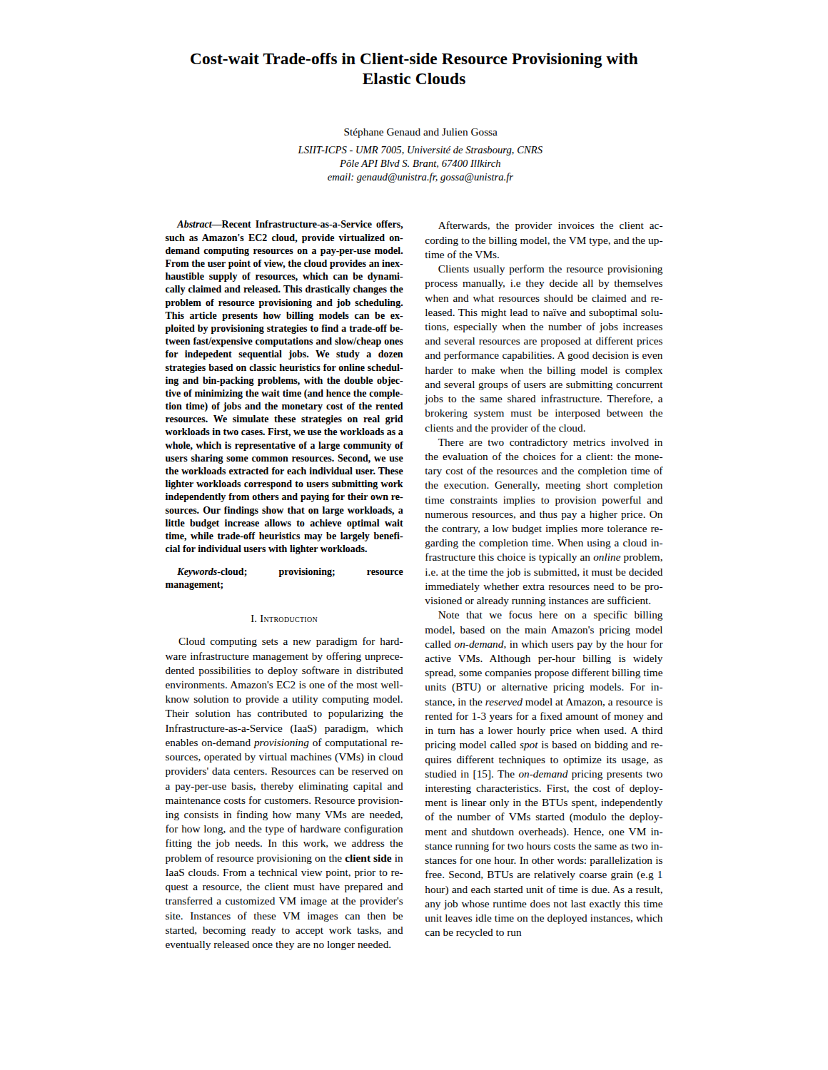Cost-wait Trade-offs in Client-side Resource Provisioning with Elastic Clouds
Stéphane Genaud and Julien Gossa
LSIIT-ICPS - UMR 7005, Université de Strasbourg, CNRS
Pôle API Blvd S. Brant, 67400 Illkirch
email: genaud@unistra.fr, gossa@unistra.fr
Abstract—Recent Infrastructure-as-a-Service offers, such as Amazon's EC2 cloud, provide virtualized on-demand computing resources on a pay-per-use model. From the user point of view, the cloud provides an inexhaustible supply of resources, which can be dynamically claimed and released. This drastically changes the problem of resource provisioning and job scheduling. This article presents how billing models can be exploited by provisioning strategies to find a trade-off between fast/expensive computations and slow/cheap ones for indepedent sequential jobs. We study a dozen strategies based on classic heuristics for online scheduling and bin-packing problems, with the double objective of minimizing the wait time (and hence the completion time) of jobs and the monetary cost of the rented resources. We simulate these strategies on real grid workloads in two cases. First, we use the workloads as a whole, which is representative of a large community of users sharing some common resources. Second, we use the workloads extracted for each individual user. These lighter workloads correspond to users submitting work independently from others and paying for their own resources. Our findings show that on large workloads, a little budget increase allows to achieve optimal wait time, while trade-off heuristics may be largely beneficial for individual users with lighter workloads.
Keywords-cloud; provisioning; resource management;
I. Introduction
Cloud computing sets a new paradigm for hardware infrastructure management by offering unprecedented possibilities to deploy software in distributed environments. Amazon's EC2 is one of the most well-know solution to provide a utility computing model. Their solution has contributed to popularizing the Infrastructure-as-a-Service (IaaS) paradigm, which enables on-demand provisioning of computational resources, operated by virtual machines (VMs) in cloud providers' data centers. Resources can be reserved on a pay-per-use basis, thereby eliminating capital and maintenance costs for customers. Resource provisioning consists in finding how many VMs are needed, for how long, and the type of hardware configuration fitting the job needs. In this work, we address the problem of resource provisioning on the client side in IaaS clouds. From a technical view point, prior to request a resource, the client must have prepared and transferred a customized VM image at the provider's site. Instances of these VM images can then be started, becoming ready to accept work tasks, and eventually released once they are no longer needed.
Afterwards, the provider invoices the client according to the billing model, the VM type, and the up-time of the VMs.
Clients usually perform the resource provisioning process manually, i.e they decide all by themselves when and what resources should be claimed and released. This might lead to naïve and suboptimal solutions, especially when the number of jobs increases and several resources are proposed at different prices and performance capabilities. A good decision is even harder to make when the billing model is complex and several groups of users are submitting concurrent jobs to the same shared infrastructure. Therefore, a brokering system must be interposed between the clients and the provider of the cloud.
There are two contradictory metrics involved in the evaluation of the choices for a client: the monetary cost of the resources and the completion time of the execution. Generally, meeting short completion time constraints implies to provision powerful and numerous resources, and thus pay a higher price. On the contrary, a low budget implies more tolerance regarding the completion time. When using a cloud infrastructure this choice is typically an online problem, i.e. at the time the job is submitted, it must be decided immediately whether extra resources need to be provisioned or already running instances are sufficient.
Note that we focus here on a specific billing model, based on the main Amazon's pricing model called on-demand, in which users pay by the hour for active VMs. Although per-hour billing is widely spread, some companies propose different billing time units (BTU) or alternative pricing models. For instance, in the reserved model at Amazon, a resource is rented for 1-3 years for a fixed amount of money and in turn has a lower hourly price when used. A third pricing model called spot is based on bidding and requires different techniques to optimize its usage, as studied in [15]. The on-demand pricing presents two interesting characteristics. First, the cost of deployment is linear only in the BTUs spent, independently of the number of VMs started (modulo the deployment and shutdown overheads). Hence, one VM instance running for two hours costs the same as two instances for one hour. In other words: parallelization is free. Second, BTUs are relatively coarse grain (e.g 1 hour) and each started unit of time is due. As a result, any job whose runtime does not last exactly this time unit leaves idle time on the deployed instances, which can be recycled to run